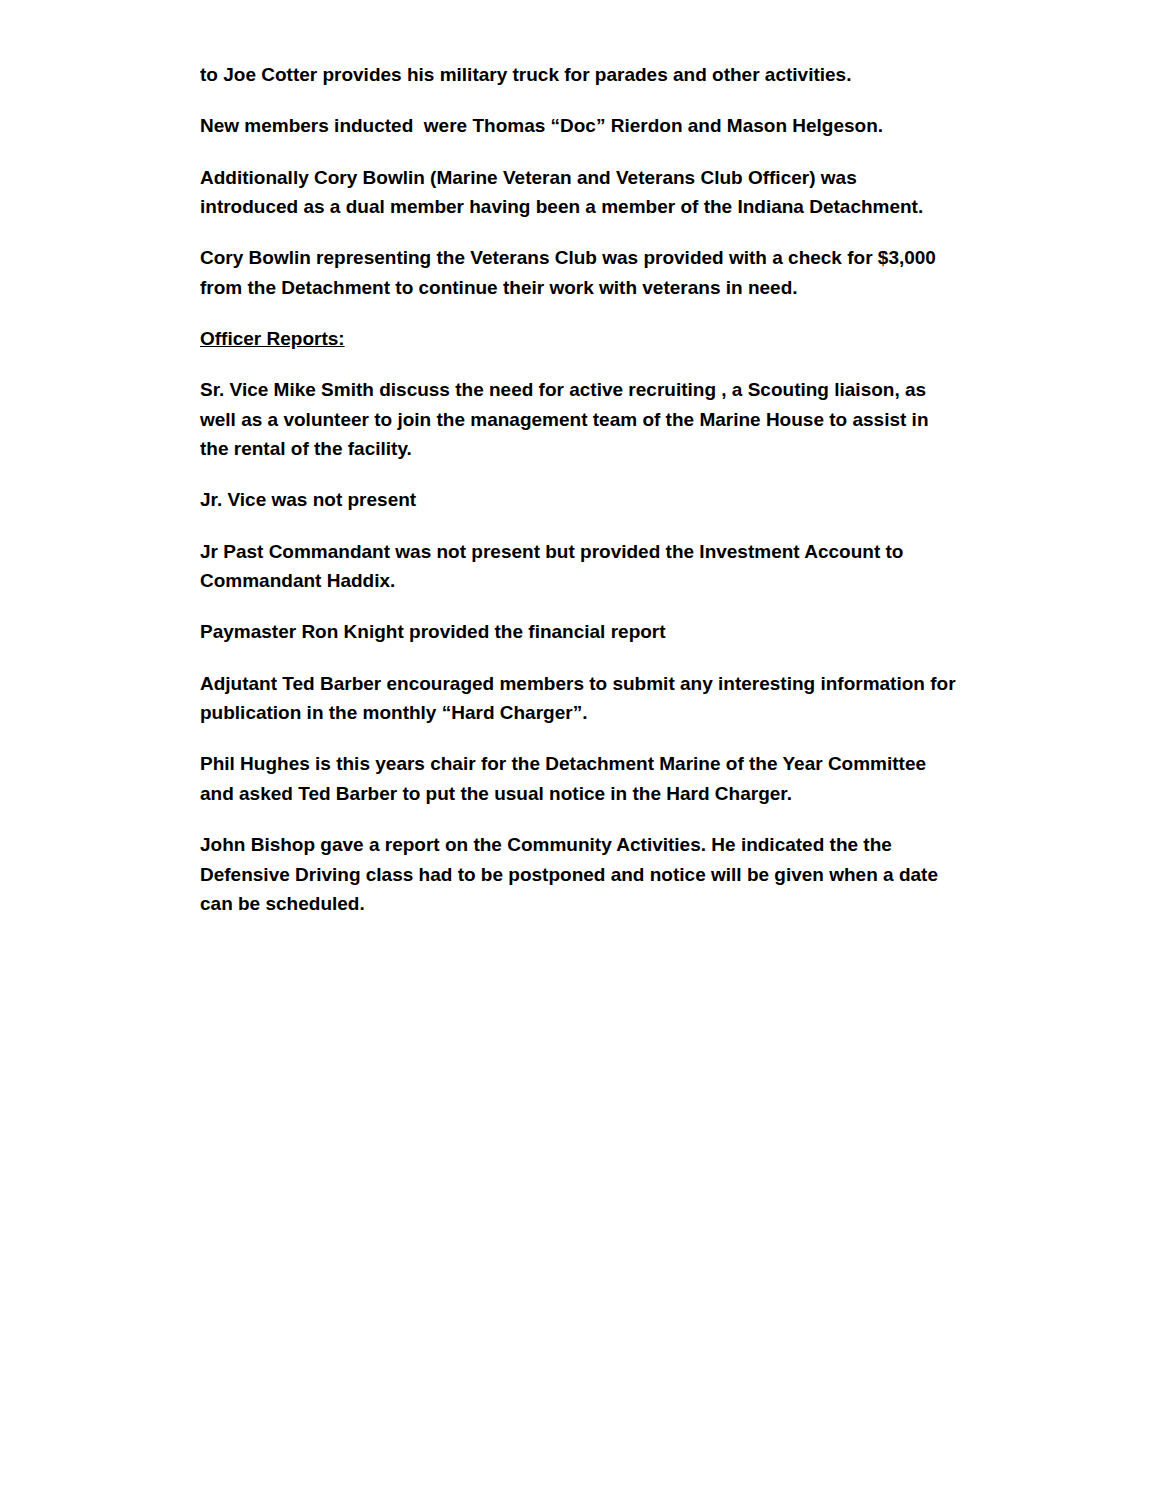to Joe Cotter provides his military truck for parades and other activities.
New members inducted were Thomas “Doc” Rierdon and Mason Helgeson.
Additionally Cory Bowlin (Marine Veteran and Veterans Club Officer) was introduced as a dual member having been a member of the Indiana Detachment.
Cory Bowlin representing the Veterans Club was provided with a check for $3,000 from the Detachment to continue their work with veterans in need.
Officer Reports:
Sr. Vice Mike Smith discuss the need for active recruiting , a Scouting liaison, as well as a volunteer to join the management team of the Marine House to assist in the rental of the facility.
Jr. Vice was not present
Jr Past Commandant was not present but provided the Investment Account to Commandant Haddix.
Paymaster Ron Knight provided the financial report
Adjutant Ted Barber encouraged members to submit any interesting information for publication in the monthly “Hard Charger”.
Phil Hughes is this years chair for the Detachment Marine of the Year Committee and asked Ted Barber to put the usual notice in the Hard Charger.
John Bishop gave a report on the Community Activities. He indicated the the Defensive Driving class had to be postponed and notice will be given when a date can be scheduled.